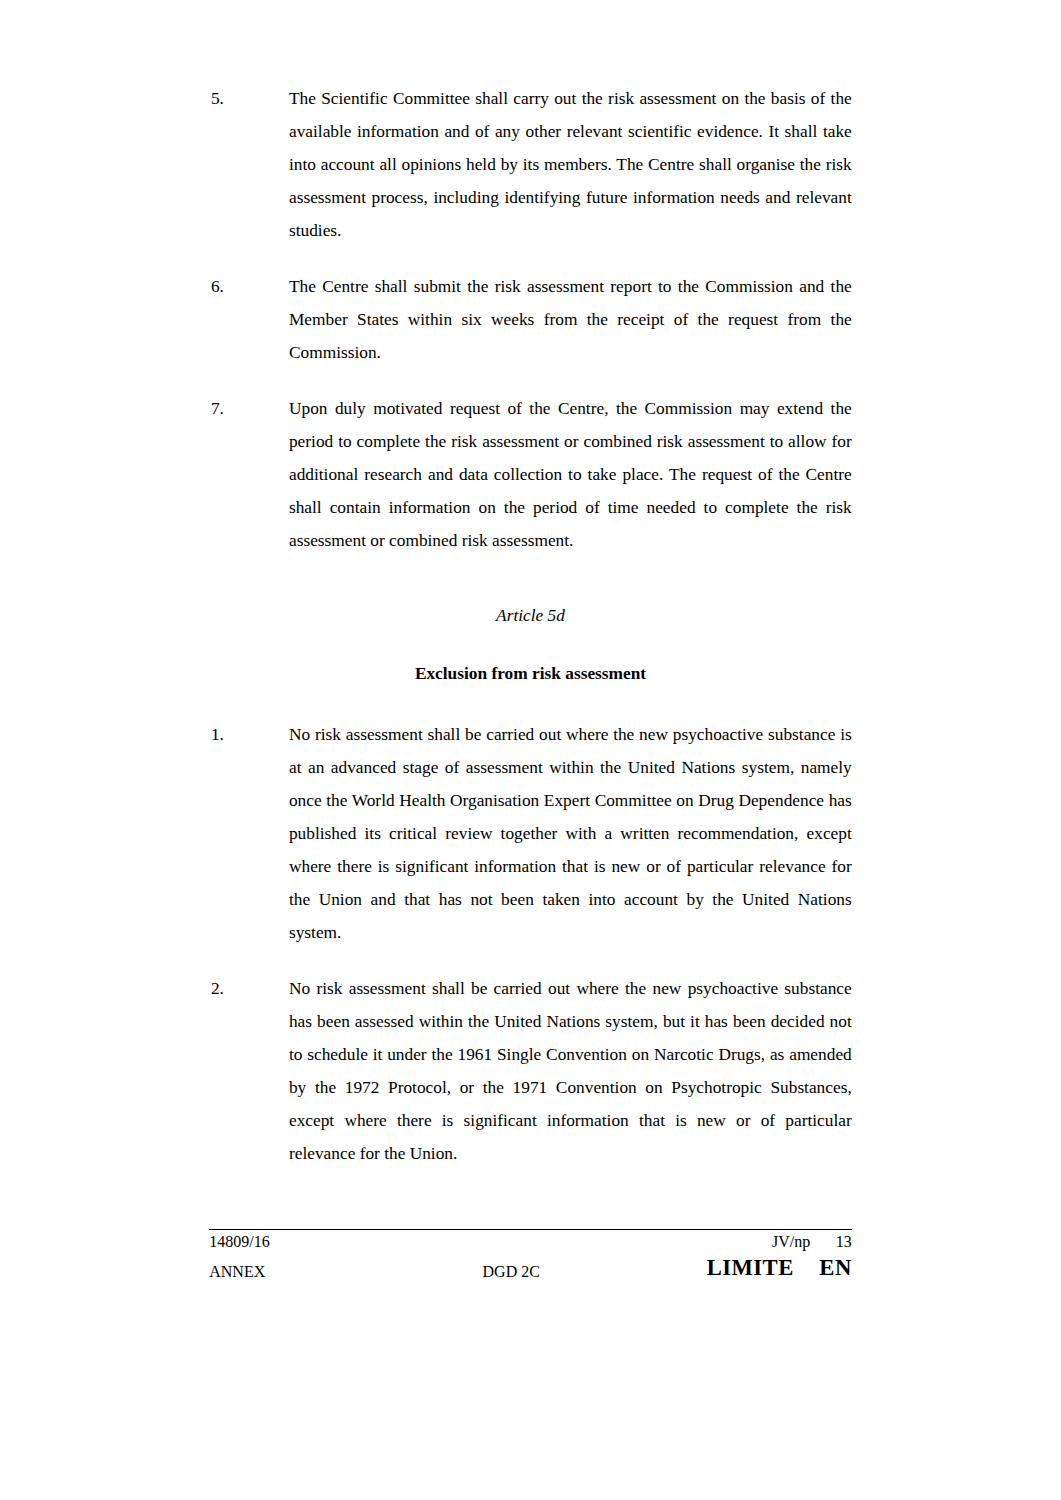5.
The Scientific Committee shall carry out the risk assessment on the basis of the available information and of any other relevant scientific evidence. It shall take into account all opinions held by its members. The Centre shall organise the risk assessment process, including identifying future information needs and relevant studies.
6.
The Centre shall submit the risk assessment report to the Commission and the Member States within six weeks from the receipt of the request from the Commission.
7.
Upon duly motivated request of the Centre, the Commission may extend the period to complete the risk assessment or combined risk assessment to allow for additional research and data collection to take place. The request of the Centre shall contain information on the period of time needed to complete the risk assessment or combined risk assessment.
Article 5d
Exclusion from risk assessment
1.
No risk assessment shall be carried out where the new psychoactive substance is at an advanced stage of assessment within the United Nations system, namely once the World Health Organisation Expert Committee on Drug Dependence has published its critical review together with a written recommendation, except where there is significant information that is new or of particular relevance for the Union and that has not been taken into account by the United Nations system.
2.
No risk assessment shall be carried out where the new psychoactive substance has been assessed within the United Nations system, but it has been decided not to schedule it under the 1961 Single Convention on Narcotic Drugs, as amended by the 1972 Protocol, or the 1971 Convention on Psychotropic Substances, except where there is significant information that is new or of particular relevance for the Union.
14809/16
JV/np 13
ANNEX
DGD 2C
LIMITE EN